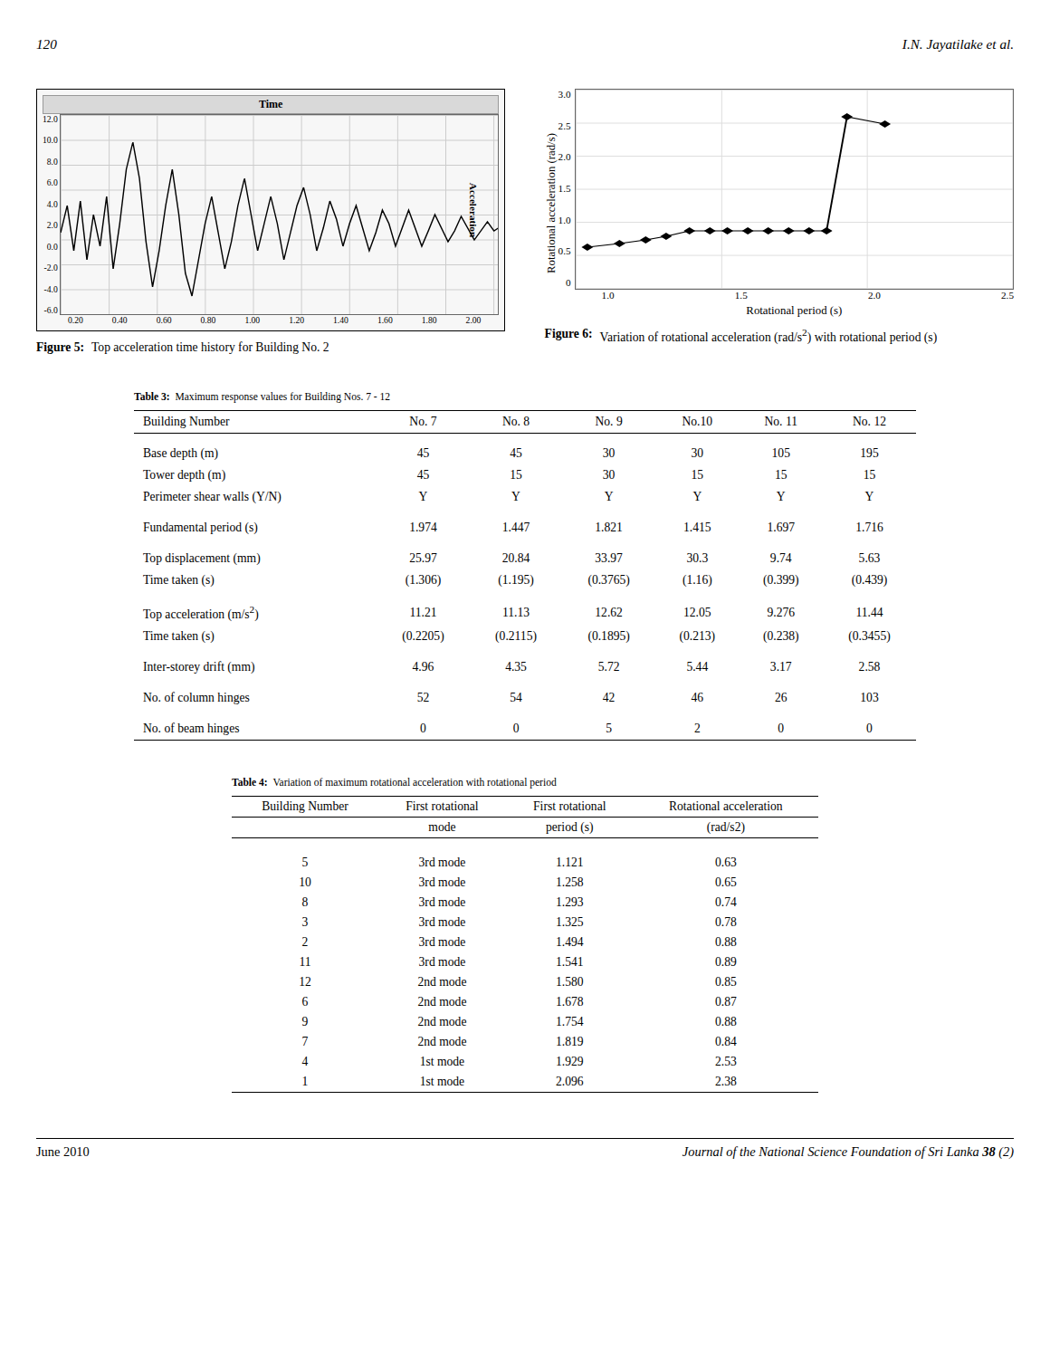120 I.N. Jayatilake et al.
Time
12.0 10.0 8.0 6.0 4.0 2.0 0.0 -2.0 -4.0 -6.0
0.200.400.600.801.001.201.401.601.802.00
Acceleration
Figure 5: Top acceleration time history for Building No. 2
Rotational acceleration (rad/s)
3.0 2.5 2.0 1.5 1.0 0.5 0
1.01.52.02.5
Rotational period (s)
Figure 6: Variation of rotational acceleration (rad/s2) with rotational period (s)
Table 3: Maximum response values for Building Nos. 7 - 12
| Building Number | No. 7 | No. 8 | No. 9 | No.10 | No. 11 | No. 12 |
| --- | --- | --- | --- | --- | --- | --- |
| Base depth (m) | 45 | 45 | 30 | 30 | 105 | 195 |
| Tower depth (m) | 45 | 15 | 30 | 15 | 15 | 15 |
| Perimeter shear walls (Y/N) | Y | Y | Y | Y | Y | Y |
| Fundamental period (s) | 1.974 | 1.447 | 1.821 | 1.415 | 1.697 | 1.716 |
| Top displacement (mm) | 25.97 | 20.84 | 33.97 | 30.3 | 9.74 | 5.63 |
| Time taken (s) | (1.306) | (1.195) | (0.3765) | (1.16) | (0.399) | (0.439) |
| Top acceleration (m/s 2 ) | 11.21 | 11.13 | 12.62 | 12.05 | 9.276 | 11.44 |
| Time taken (s) | (0.2205) | (0.2115) | (0.1895) | (0.213) | (0.238) | (0.3455) |
| Inter-storey drift (mm) | 4.96 | 4.35 | 5.72 | 5.44 | 3.17 | 2.58 |
| No. of column hinges | 52 | 54 | 42 | 46 | 26 | 103 |
| No. of beam hinges | 0 | 0 | 5 | 2 | 0 | 0 |
Table 4: Variation of maximum rotational acceleration with rotational period
| Building Number | First rotational | First rotational | Rotational acceleration |
| --- | --- | --- | --- |
| | mode | period (s) | (rad/s2) |
| 5 | 3rd mode | 1.121 | 0.63 |
| 10 | 3rd mode | 1.258 | 0.65 |
| 8 | 3rd mode | 1.293 | 0.74 |
| 3 | 3rd mode | 1.325 | 0.78 |
| 2 | 3rd mode | 1.494 | 0.88 |
| 11 | 3rd mode | 1.541 | 0.89 |
| 12 | 2nd mode | 1.580 | 0.85 |
| 6 | 2nd mode | 1.678 | 0.87 |
| 9 | 2nd mode | 1.754 | 0.88 |
| 7 | 2nd mode | 1.819 | 0.84 |
| 4 | 1st mode | 1.929 | 2.53 |
| 1 | 1st mode | 2.096 | 2.38 |
June 2010 Journal of the National Science Foundation of Sri Lanka 38 (2)